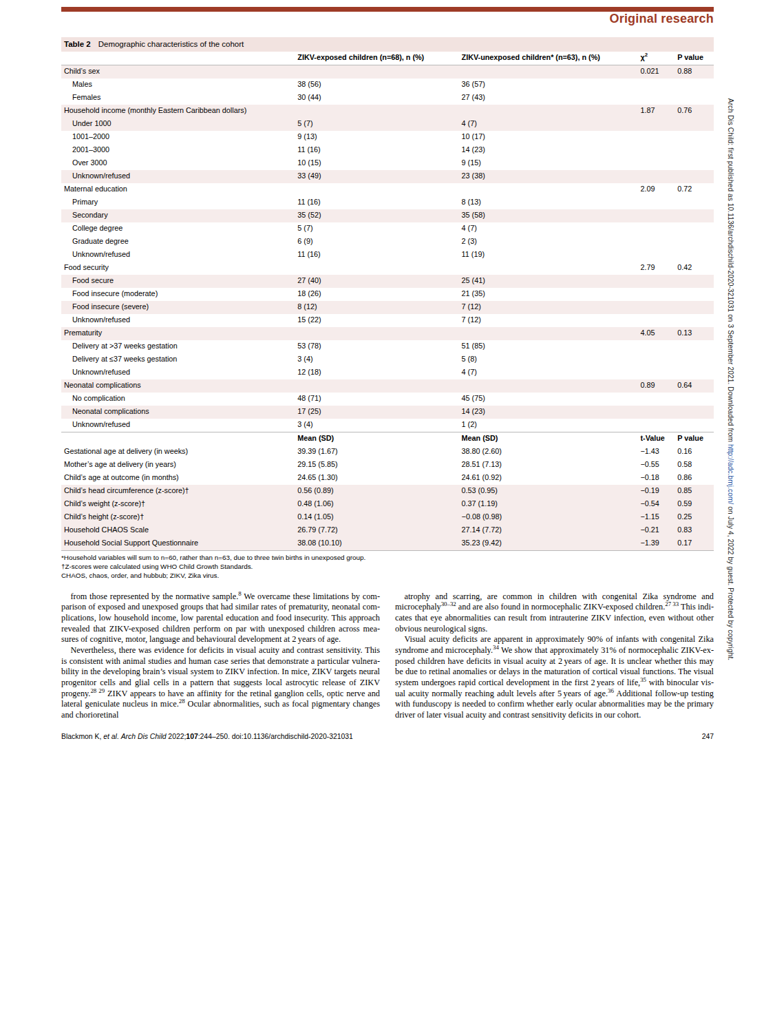Arch Dis Child: first published as 10.1136/archdischild-2020-321031 on 3 September 2021. Downloaded from http://adc.bmj.com/ on July 4, 2022 by guest. Protected by copyright.
Original research
Table 2 Demographic characteristics of the cohort
| | ZIKV-exposed children (n=68), n (%) | ZIKV-unexposed children* (n=63), n (%) | χ 2 | P value |
| --- | --- | --- | --- | --- |
| Child’s sex | | | 0.021 | 0.88 |
| Males | 38 (56) | 36 (57) | | |
| Females | 30 (44) | 27 (43) | | |
| Household income (monthly Eastern Caribbean dollars) | | | 1.87 | 0.76 |
| Under 1000 | 5 (7) | 4 (7) | | |
| 1001–2000 | 9 (13) | 10 (17) | | |
| 2001–3000 | 11 (16) | 14 (23) | | |
| Over 3000 | 10 (15) | 9 (15) | | |
| Unknown/refused | 33 (49) | 23 (38) | | |
| Maternal education | | | 2.09 | 0.72 |
| Primary | 11 (16) | 8 (13) | | |
| Secondary | 35 (52) | 35 (58) | | |
| College degree | 5 (7) | 4 (7) | | |
| Graduate degree | 6 (9) | 2 (3) | | |
| Unknown/refused | 11 (16) | 11 (19) | | |
| Food security | | | 2.79 | 0.42 |
| Food secure | 27 (40) | 25 (41) | | |
| Food insecure (moderate) | 18 (26) | 21 (35) | | |
| Food insecure (severe) | 8 (12) | 7 (12) | | |
| Unknown/refused | 15 (22) | 7 (12) | | |
| Prematurity | | | 4.05 | 0.13 |
| Delivery at >37 weeks gestation | 53 (78) | 51 (85) | | |
| Delivery at ≤37 weeks gestation | 3 (4) | 5 (8) | | |
| Unknown/refused | 12 (18) | 4 (7) | | |
| Neonatal complications | | | 0.89 | 0.64 |
| No complication | 48 (71) | 45 (75) | | |
| Neonatal complications | 17 (25) | 14 (23) | | |
| Unknown/refused | 3 (4) | 1 (2) | | |
| | Mean (SD) | Mean (SD) | t-Value | P value |
| Gestational age at delivery (in weeks) | 39.39 (1.67) | 38.80 (2.60) | −1.43 | 0.16 |
| Mother’s age at delivery (in years) | 29.15 (5.85) | 28.51 (7.13) | −0.55 | 0.58 |
| Child’s age at outcome (in months) | 24.65 (1.30) | 24.61 (0.92) | −0.18 | 0.86 |
| Child’s head circumference (z-score)† | 0.56 (0.89) | 0.53 (0.95) | −0.19 | 0.85 |
| Child’s weight (z-score)† | 0.48 (1.06) | 0.37 (1.19) | −0.54 | 0.59 |
| Child’s height (z-score)† | 0.14 (1.05) | −0.08 (0.98) | −1.15 | 0.25 |
| Household CHAOS Scale | 26.79 (7.72) | 27.14 (7.72) | −0.21 | 0.83 |
| Household Social Support Questionnaire | 38.08 (10.10) | 35.23 (9.42) | −1.39 | 0.17 |
*Household variables will sum to n=60, rather than n=63, due to three twin births in unexposed group.
†Z-scores were calculated using WHO Child Growth Standards.
CHAOS, chaos, order, and hubbub; ZIKV, Zika virus.
from those represented by the normative sample.8 We overcame these limitations by comparison of exposed and unexposed groups that had similar rates of prematurity, neonatal complications, low household income, low parental education and food insecurity. This approach revealed that ZIKV-exposed children perform on par with unexposed children across measures of cognitive, motor, language and behavioural development at 2 years of age.
Nevertheless, there was evidence for deficits in visual acuity and contrast sensitivity. This is consistent with animal studies and human case series that demonstrate a particular vulnerability in the developing brain’s visual system to ZIKV infection. In mice, ZIKV targets neural progenitor cells and glial cells in a pattern that suggests local astrocytic release of ZIKV progeny.28 29 ZIKV appears to have an affinity for the retinal ganglion cells, optic nerve and lateral geniculate nucleus in mice.28 Ocular abnormalities, such as focal pigmentary changes and chorioretinal
atrophy and scarring, are common in children with congenital Zika syndrome and microcephaly30–32 and are also found in normocephalic ZIKV-exposed children.27 33 This indicates that eye abnormalities can result from intrauterine ZIKV infection, even without other obvious neurological signs.
Visual acuity deficits are apparent in approximately 90% of infants with congenital Zika syndrome and microcephaly.34 We show that approximately 31% of normocephalic ZIKV-exposed children have deficits in visual acuity at 2 years of age. It is unclear whether this may be due to retinal anomalies or delays in the maturation of cortical visual functions. The visual system undergoes rapid cortical development in the first 2 years of life,35 with binocular visual acuity normally reaching adult levels after 5 years of age.36 Additional follow-up testing with funduscopy is needed to confirm whether early ocular abnormalities may be the primary driver of later visual acuity and contrast sensitivity deficits in our cohort.
Blackmon K, et al. Arch Dis Child 2022;107:244–250. doi:10.1136/archdischild-2020-321031
247